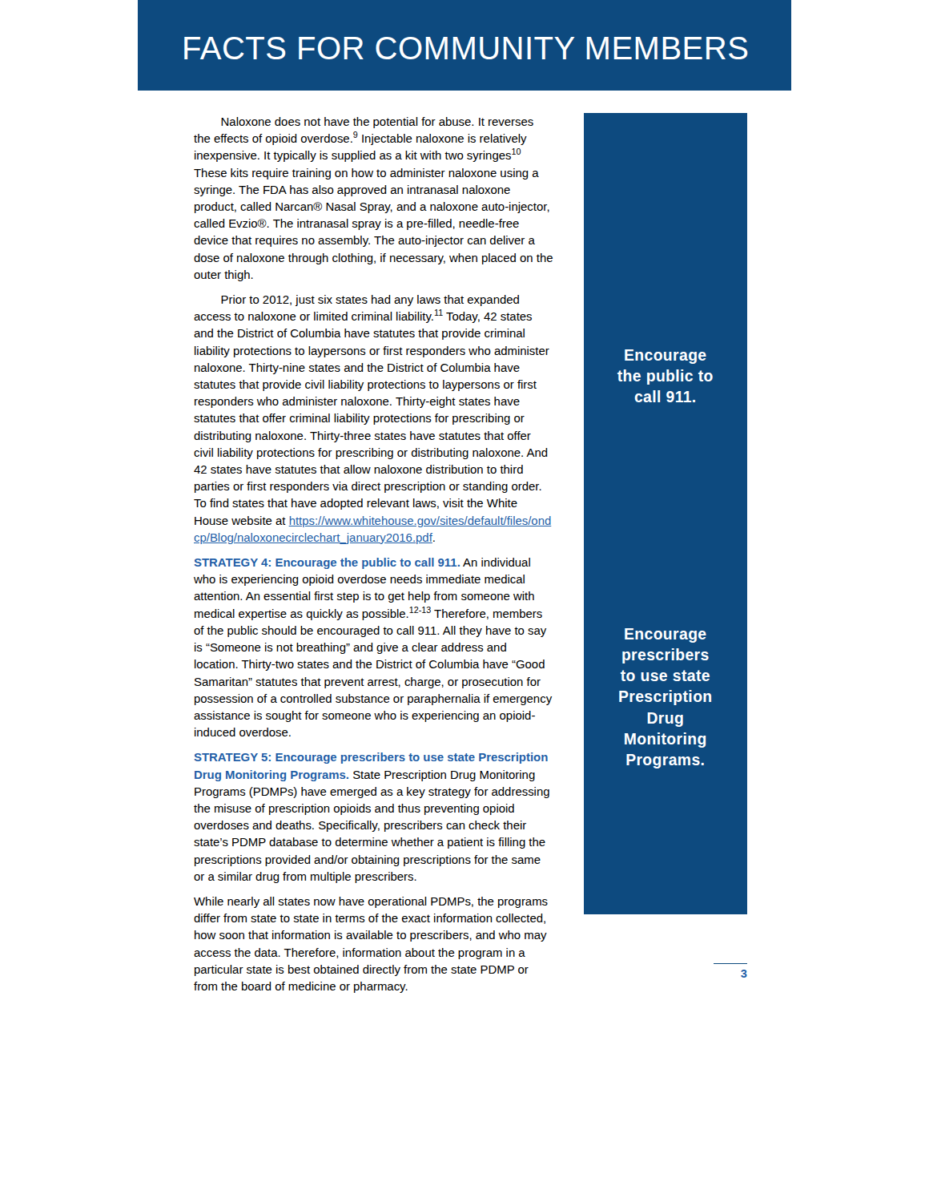FACTS FOR COMMUNITY MEMBERS
Naloxone does not have the potential for abuse. It reverses the effects of opioid overdose.9 Injectable naloxone is relatively inexpensive. It typically is supplied as a kit with two syringes10 These kits require training on how to administer naloxone using a syringe. The FDA has also approved an intranasal naloxone product, called Narcan® Nasal Spray, and a naloxone auto-injector, called Evzio®. The intranasal spray is a pre-filled, needle-free device that requires no assembly. The auto-injector can deliver a dose of naloxone through clothing, if necessary, when placed on the outer thigh.
Prior to 2012, just six states had any laws that expanded access to naloxone or limited criminal liability.11 Today, 42 states and the District of Columbia have statutes that provide criminal liability protections to laypersons or first responders who administer naloxone. Thirty-nine states and the District of Columbia have statutes that provide civil liability protections to laypersons or first responders who administer naloxone. Thirty-eight states have statutes that offer criminal liability protections for prescribing or distributing naloxone. Thirty-three states have statutes that offer civil liability protections for prescribing or distributing naloxone. And 42 states have statutes that allow naloxone distribution to third parties or first responders via direct prescription or standing order. To find states that have adopted relevant laws, visit the White House website at https://www.whitehouse.gov/sites/default/files/ondcp/Blog/naloxonecirclechart_january2016.pdf.
STRATEGY 4: Encourage the public to call 911. An individual who is experiencing opioid overdose needs immediate medical attention. An essential first step is to get help from someone with medical expertise as quickly as possible.12-13 Therefore, members of the public should be encouraged to call 911. All they have to say is “Someone is not breathing” and give a clear address and location. Thirty-two states and the District of Columbia have “Good Samaritan” statutes that prevent arrest, charge, or prosecution for possession of a controlled substance or paraphernalia if emergency assistance is sought for someone who is experiencing an opioid-induced overdose.
STRATEGY 5: Encourage prescribers to use state Prescription Drug Monitoring Programs. State Prescription Drug Monitoring Programs (PDMPs) have emerged as a key strategy for addressing the misuse of prescription opioids and thus preventing opioid overdoses and deaths. Specifically, prescribers can check their state’s PDMP database to determine whether a patient is filling the prescriptions provided and/or obtaining prescriptions for the same or a similar drug from multiple prescribers.
While nearly all states now have operational PDMPs, the programs differ from state to state in terms of the exact information collected, how soon that information is available to prescribers, and who may access the data. Therefore, information about the program in a particular state is best obtained directly from the state PDMP or from the board of medicine or pharmacy.
Encourage
the public to
call 911.
Encourage
prescribers
to use state
Prescription
Drug
Monitoring
Programs.
3